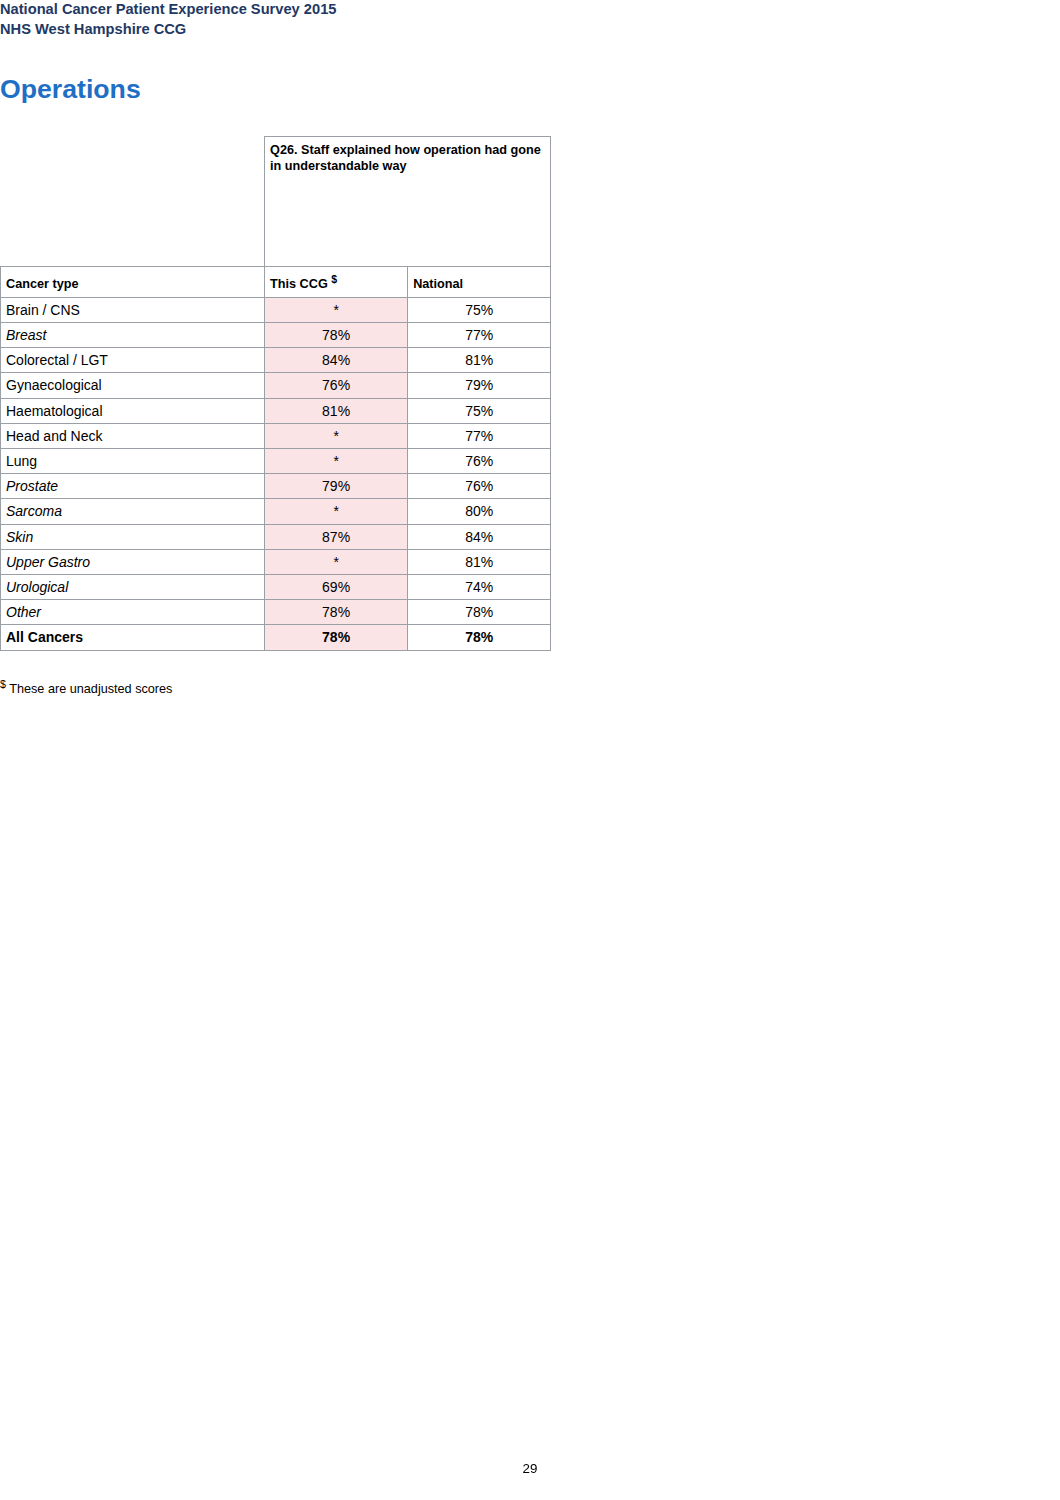National Cancer Patient Experience Survey 2015
NHS West Hampshire CCG
Operations
| | Q26. Staff explained how operation had gone in understandable way |
| --- | --- |
| Cancer type | This CCG $ | National |
| Brain / CNS | * | 75% |
| Breast | 78% | 77% |
| Colorectal / LGT | 84% | 81% |
| Gynaecological | 76% | 79% |
| Haematological | 81% | 75% |
| Head and Neck | * | 77% |
| Lung | * | 76% |
| Prostate | 79% | 76% |
| Sarcoma | * | 80% |
| Skin | 87% | 84% |
| Upper Gastro | * | 81% |
| Urological | 69% | 74% |
| Other | 78% | 78% |
| All Cancers | 78% | 78% |
$ These are unadjusted scores
29